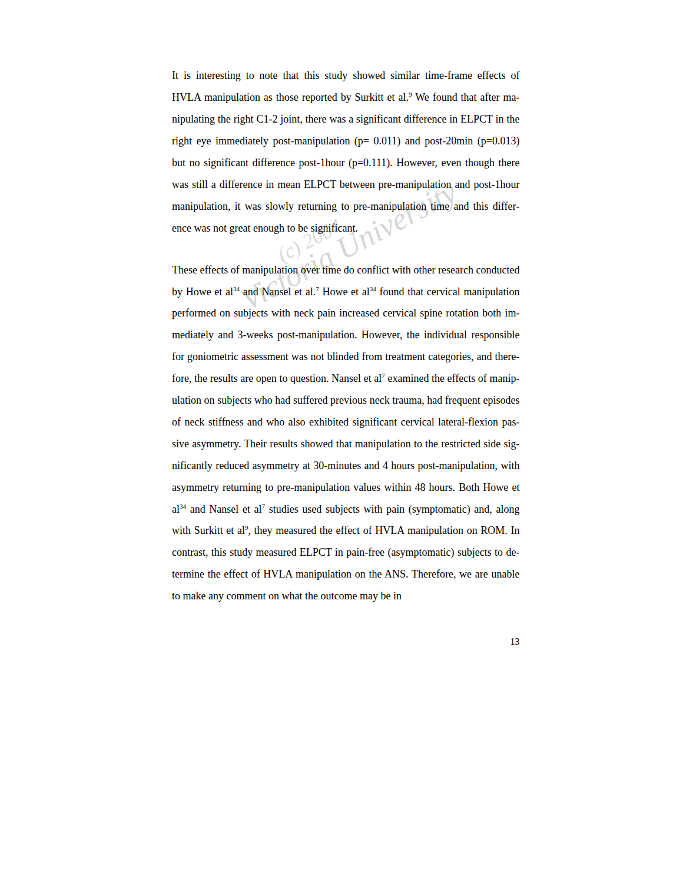(c) 2004 Victoria University
It is interesting to note that this study showed similar time-frame effects of HVLA manipulation as those reported by Surkitt et al.9 We found that after manipulating the right C1-2 joint, there was a significant difference in ELPCT in the right eye immediately post-manipulation (p= 0.011) and post-20min (p=0.013) but no significant difference post-1hour (p=0.111). However, even though there was still a difference in mean ELPCT between pre-manipulation and post-1hour manipulation, it was slowly returning to pre-manipulation time and this difference was not great enough to be significant.
These effects of manipulation over time do conflict with other research conducted by Howe et al34 and Nansel et al.7 Howe et al34 found that cervical manipulation performed on subjects with neck pain increased cervical spine rotation both immediately and 3-weeks post-manipulation. However, the individual responsible for goniometric assessment was not blinded from treatment categories, and therefore, the results are open to question. Nansel et al7 examined the effects of manipulation on subjects who had suffered previous neck trauma, had frequent episodes of neck stiffness and who also exhibited significant cervical lateral-flexion passive asymmetry. Their results showed that manipulation to the restricted side significantly reduced asymmetry at 30-minutes and 4 hours post-manipulation, with asymmetry returning to pre-manipulation values within 48 hours. Both Howe et al34 and Nansel et al7 studies used subjects with pain (symptomatic) and, along with Surkitt et al9, they measured the effect of HVLA manipulation on ROM. In contrast, this study measured ELPCT in pain-free (asymptomatic) subjects to determine the effect of HVLA manipulation on the ANS. Therefore, we are unable to make any comment on what the outcome may be in
13